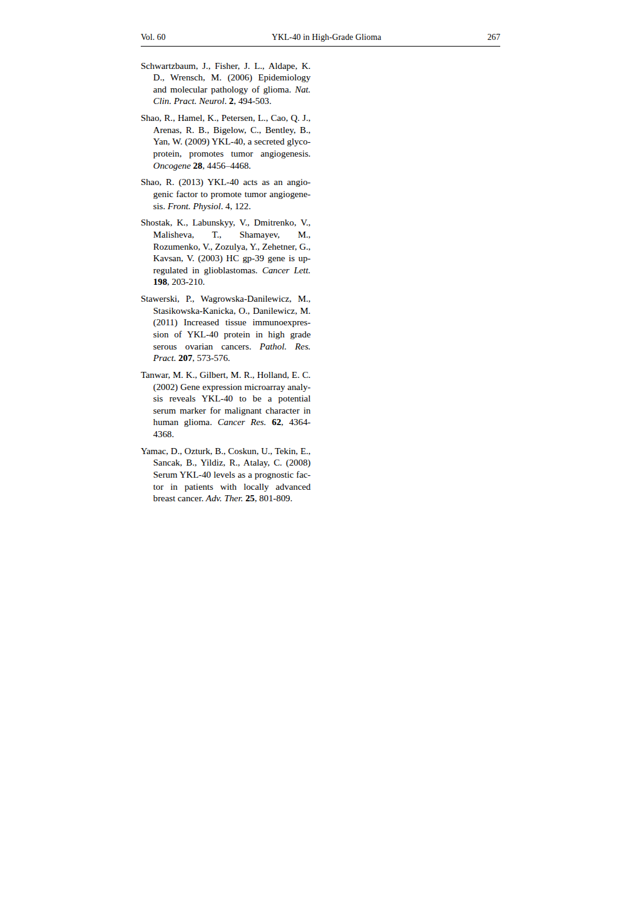Vol. 60 YKL-40 in High-Grade Glioma 267
Schwartzbaum, J., Fisher, J. L., Aldape, K. D., Wrensch, M. (2006) Epidemiology and molecular pathology of glioma. Nat. Clin. Pract. Neurol. 2, 494-503.
Shao, R., Hamel, K., Petersen, L., Cao, Q. J., Arenas, R. B., Bigelow, C., Bentley, B., Yan, W. (2009) YKL-40, a secreted glycoprotein, promotes tumor angiogenesis. Oncogene 28, 4456–4468.
Shao, R. (2013) YKL-40 acts as an angiogenic factor to promote tumor angiogenesis. Front. Physiol. 4, 122.
Shostak, K., Labunskyy, V., Dmitrenko, V., Malisheva, T., Shamayev, M., Rozumenko, V., Zozulya, Y., Zehetner, G., Kavsan, V. (2003) HC gp-39 gene is upregulated in glioblastomas. Cancer Lett. 198, 203-210.
Stawerski, P., Wagrowska-Danilewicz, M., Stasikowska-Kanicka, O., Danilewicz, M. (2011) Increased tissue immunoexpression of YKL-40 protein in high grade serous ovarian cancers. Pathol. Res. Pract. 207, 573-576.
Tanwar, M. K., Gilbert, M. R., Holland, E. C. (2002) Gene expression microarray analysis reveals YKL-40 to be a potential serum marker for malignant character in human glioma. Cancer Res. 62, 4364-4368.
Yamac, D., Ozturk, B., Coskun, U., Tekin, E., Sancak, B., Yildiz, R., Atalay, C. (2008) Serum YKL-40 levels as a prognostic factor in patients with locally advanced breast cancer. Adv. Ther. 25, 801-809.